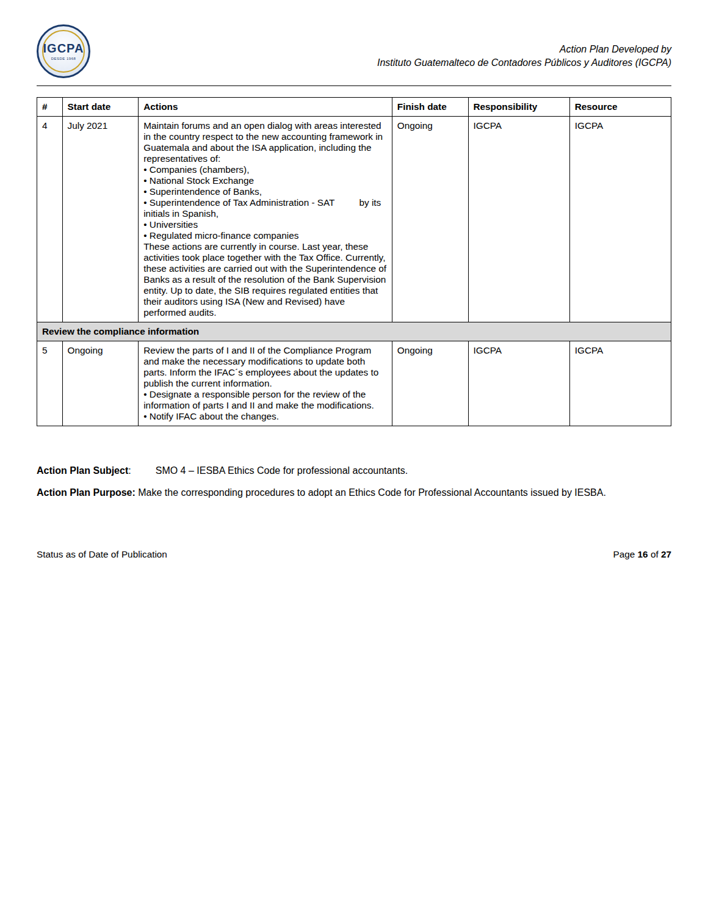IGCPA
DESDE 1968
Action Plan Developed by
Instituto Guatemalteco de Contadores Públicos y Auditores (IGCPA)
| # | Start date | Actions | Finish date | Responsibility | Resource |
| --- | --- | --- | --- | --- | --- |
| 4 | July 2021 | Maintain forums and an open dialog with areas interested in the country respect to the new accounting framework in Guatemala and about the ISA application, including the representatives of: • Companies (chambers), • National Stock Exchange • Superintendence of Banks, • Superintendence of Tax Administration - SAT by its initials in Spanish, • Universities • Regulated micro-finance companies These actions are currently in course. Last year, these activities took place together with the Tax Office. Currently, these activities are carried out with the Superintendence of Banks as a result of the resolution of the Bank Supervision entity. Up to date, the SIB requires regulated entities that their auditors using ISA (New and Revised) have performed audits. | Ongoing | IGCPA | IGCPA |
| Review the compliance information |
| 5 | Ongoing | Review the parts of I and II of the Compliance Program and make the necessary modifications to update both parts. Inform the IFAC´s employees about the updates to publish the current information. • Designate a responsible person for the review of the information of parts I and II and make the modifications. • Notify IFAC about the changes. | Ongoing | IGCPA | IGCPA |
Action Plan Subject: SMO 4 – IESBA Ethics Code for professional accountants.
Action Plan Purpose: Make the corresponding procedures to adopt an Ethics Code for Professional Accountants issued by IESBA.
Status as of Date of Publication
Page 16 of 27